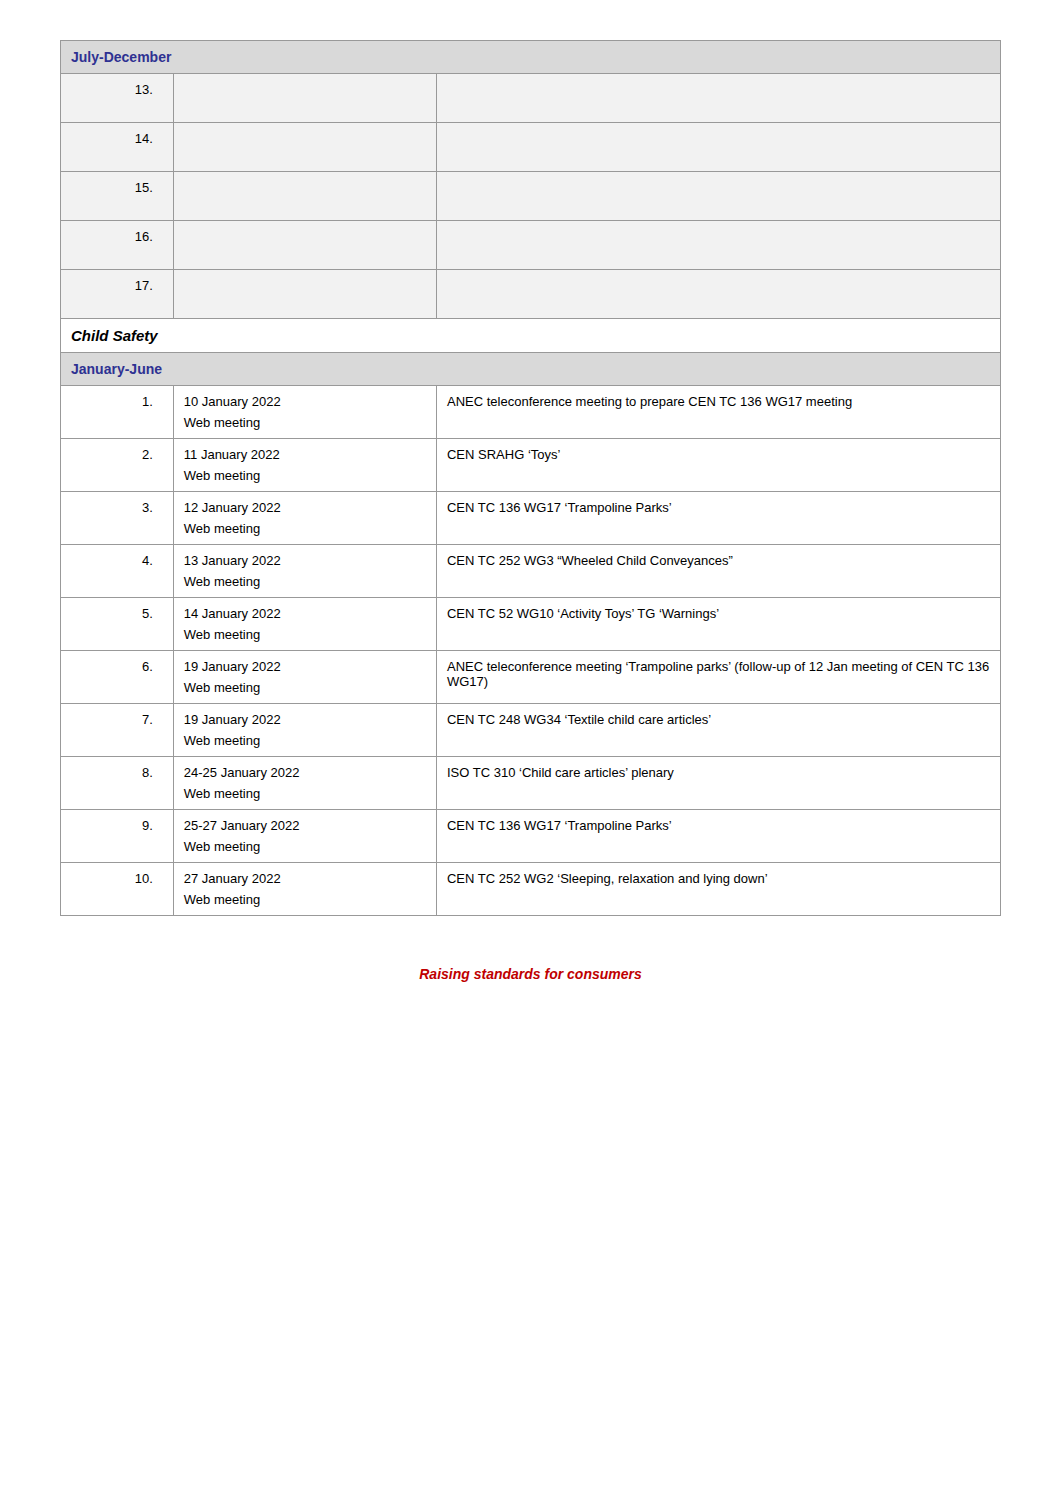| July-December |
| 13. | | |
| 14. | | |
| 15. | | |
| 16. | | |
| 17. | | |
| Child Safety |
| January-June |
| 1. | 10 January 2022 Web meeting | ANEC teleconference meeting to prepare CEN TC 136 WG17 meeting |
| 2. | 11 January 2022 Web meeting | CEN SRAHG ‘Toys’ |
| 3. | 12 January 2022 Web meeting | CEN TC 136 WG17 ‘Trampoline Parks’ |
| 4. | 13 January 2022 Web meeting | CEN TC 252 WG3 “Wheeled Child Conveyances” |
| 5. | 14 January 2022 Web meeting | CEN TC 52 WG10 ‘Activity Toys’ TG ‘Warnings’ |
| 6. | 19 January 2022 Web meeting | ANEC teleconference meeting ‘Trampoline parks’ (follow-up of 12 Jan meeting of CEN TC 136 WG17) |
| 7. | 19 January 2022 Web meeting | CEN TC 248 WG34 ‘Textile child care articles’ |
| 8. | 24-25 January 2022 Web meeting | ISO TC 310 ‘Child care articles’ plenary |
| 9. | 25-27 January 2022 Web meeting | CEN TC 136 WG17 ‘Trampoline Parks’ |
| 10. | 27 January 2022 Web meeting | CEN TC 252 WG2 ‘Sleeping, relaxation and lying down’ |
Raising standards for consumers